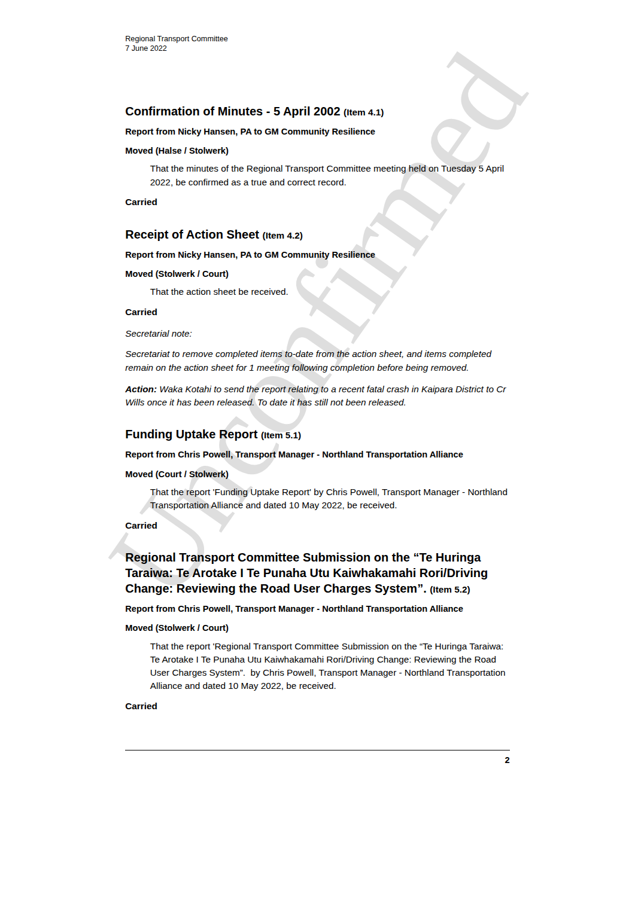Unconfirmed
Regional Transport Committee
7 June 2022
Confirmation of Minutes - 5 April 2002 (Item 4.1)
Report from Nicky Hansen, PA to GM Community Resilience
Moved (Halse / Stolwerk)
That the minutes of the Regional Transport Committee meeting held on Tuesday 5 April 2022, be confirmed as a true and correct record.
Carried
Receipt of Action Sheet (Item 4.2)
Report from Nicky Hansen, PA to GM Community Resilience
Moved (Stolwerk / Court)
That the action sheet be received.
Carried
Secretarial note:
Secretariat to remove completed items to-date from the action sheet, and items completed remain on the action sheet for 1 meeting following completion before being removed.
Action: Waka Kotahi to send the report relating to a recent fatal crash in Kaipara District to Cr Wills once it has been released. To date it has still not been released.
Funding Uptake Report (Item 5.1)
Report from Chris Powell, Transport Manager - Northland Transportation Alliance
Moved (Court / Stolwerk)
That the report 'Funding Uptake Report' by Chris Powell, Transport Manager - Northland Transportation Alliance and dated 10 May 2022, be received.
Carried
Regional Transport Committee Submission on the “Te Huringa Taraiwa: Te Arotake I Te Punaha Utu Kaiwhakamahi Rori/Driving Change: Reviewing the Road User Charges System”. (Item 5.2)
Report from Chris Powell, Transport Manager - Northland Transportation Alliance
Moved (Stolwerk / Court)
That the report 'Regional Transport Committee Submission on the “Te Huringa Taraiwa: Te Arotake I Te Punaha Utu Kaiwhakamahi Rori/Driving Change: Reviewing the Road User Charges System”. by Chris Powell, Transport Manager - Northland Transportation Alliance and dated 10 May 2022, be received.
Carried
2